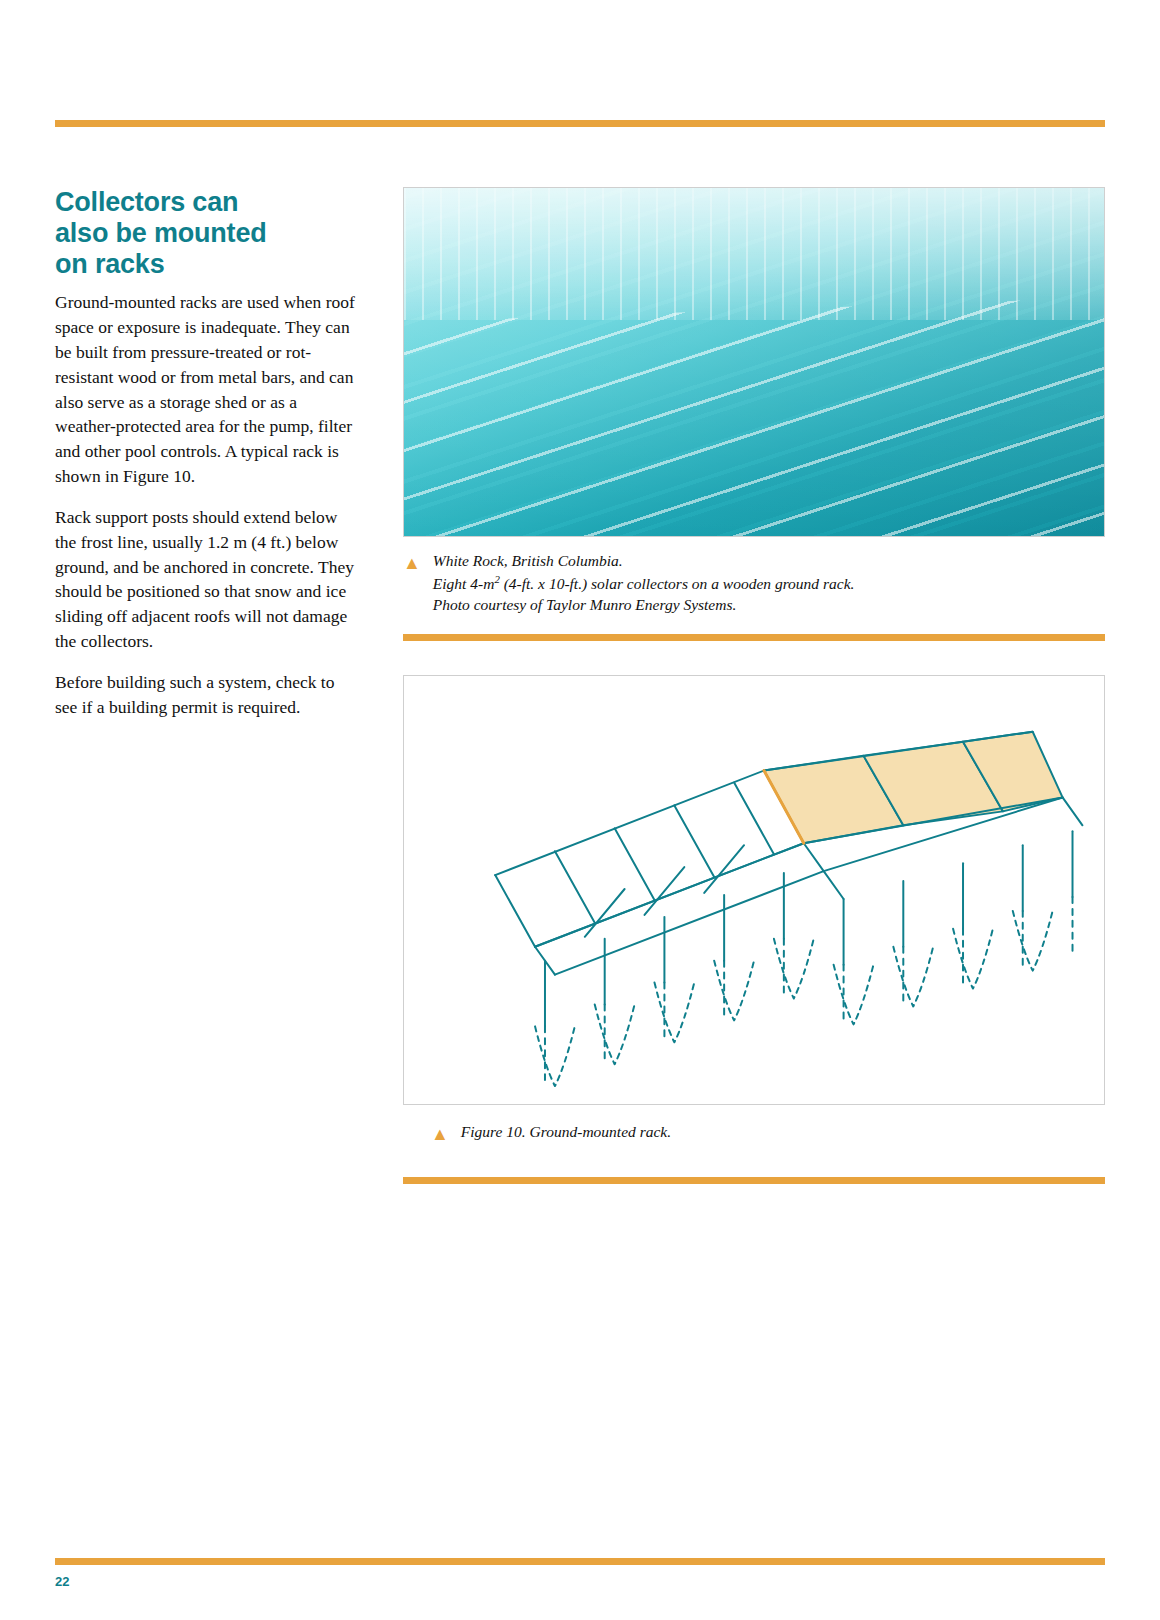Collectors can
also be mounted
on racks
Ground-mounted racks are used when roof space or exposure is inadequate. They can be built from pressure-treated or rot-resistant wood or from metal bars, and can also serve as a storage shed or as a weather-protected area for the pump, filter and other pool controls. A typical rack is shown in Figure 10.
Rack support posts should extend below the frost line, usually 1.2 m (4 ft.) below ground, and be anchored in concrete. They should be positioned so that snow and ice sliding off adjacent roofs will not damage the collectors.
Before building such a system, check to see if a building permit is required.
▲
White Rock, British Columbia. Eight 4-m2 (4-ft. x 10-ft.) solar collectors on a wooden ground rack. Photo courtesy of Taylor Munro Energy Systems.
▲
Figure 10. Ground-mounted rack.
22